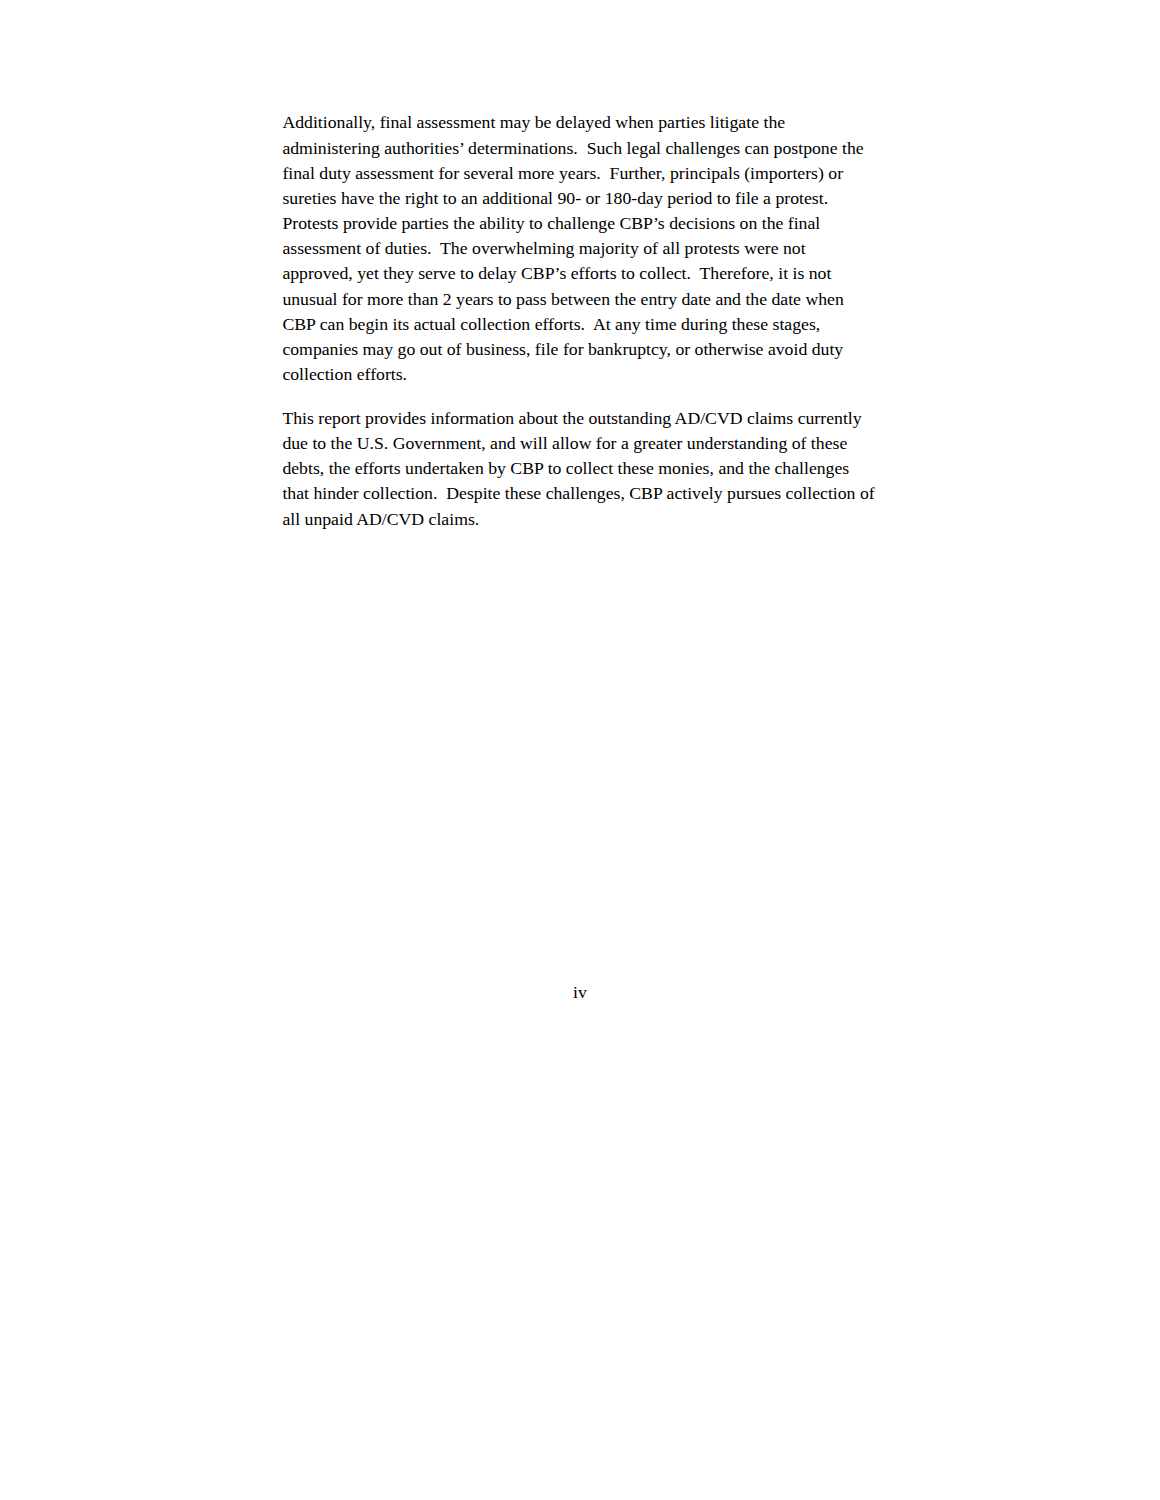Additionally, final assessment may be delayed when parties litigate the administering authorities’ determinations. Such legal challenges can postpone the final duty assessment for several more years. Further, principals (importers) or sureties have the right to an additional 90- or 180-day period to file a protest. Protests provide parties the ability to challenge CBP’s decisions on the final assessment of duties. The overwhelming majority of all protests were not approved, yet they serve to delay CBP’s efforts to collect. Therefore, it is not unusual for more than 2 years to pass between the entry date and the date when CBP can begin its actual collection efforts. At any time during these stages, companies may go out of business, file for bankruptcy, or otherwise avoid duty collection efforts.
This report provides information about the outstanding AD/CVD claims currently due to the U.S. Government, and will allow for a greater understanding of these debts, the efforts undertaken by CBP to collect these monies, and the challenges that hinder collection. Despite these challenges, CBP actively pursues collection of all unpaid AD/CVD claims.
iv